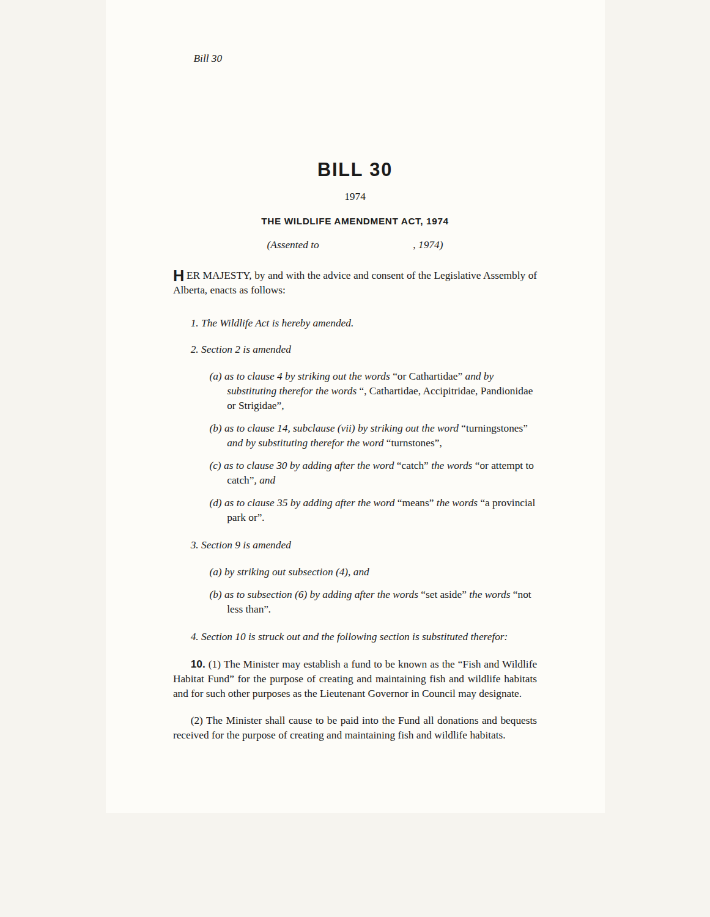Bill 30
BILL 30
1974
THE WILDLIFE AMENDMENT ACT, 1974
(Assented to , 1974)
HER MAJESTY, by and with the advice and consent of the Legislative Assembly of Alberta, enacts as follows:
1. The Wildlife Act is hereby amended.
2. Section 2 is amended
(a) as to clause 4 by striking out the words “or Cathartidae” and by substituting therefor the words “, Cathartidae, Accipitridae, Pandionidae or Strigidae”,
(b) as to clause 14, subclause (vii) by striking out the word “turningstones” and by substituting therefor the word “turnstones”,
(c) as to clause 30 by adding after the word “catch” the words “or attempt to catch”, and
(d) as to clause 35 by adding after the word “means” the words “a provincial park or”.
3. Section 9 is amended
(a) by striking out subsection (4), and
(b) as to subsection (6) by adding after the words “set aside” the words “not less than”.
4. Section 10 is struck out and the following section is substituted therefor:
10. (1) The Minister may establish a fund to be known as the “Fish and Wildlife Habitat Fund” for the purpose of creating and maintaining fish and wildlife habitats and for such other purposes as the Lieutenant Governor in Council may designate.
(2) The Minister shall cause to be paid into the Fund all donations and bequests received for the purpose of creating and maintaining fish and wildlife habitats.